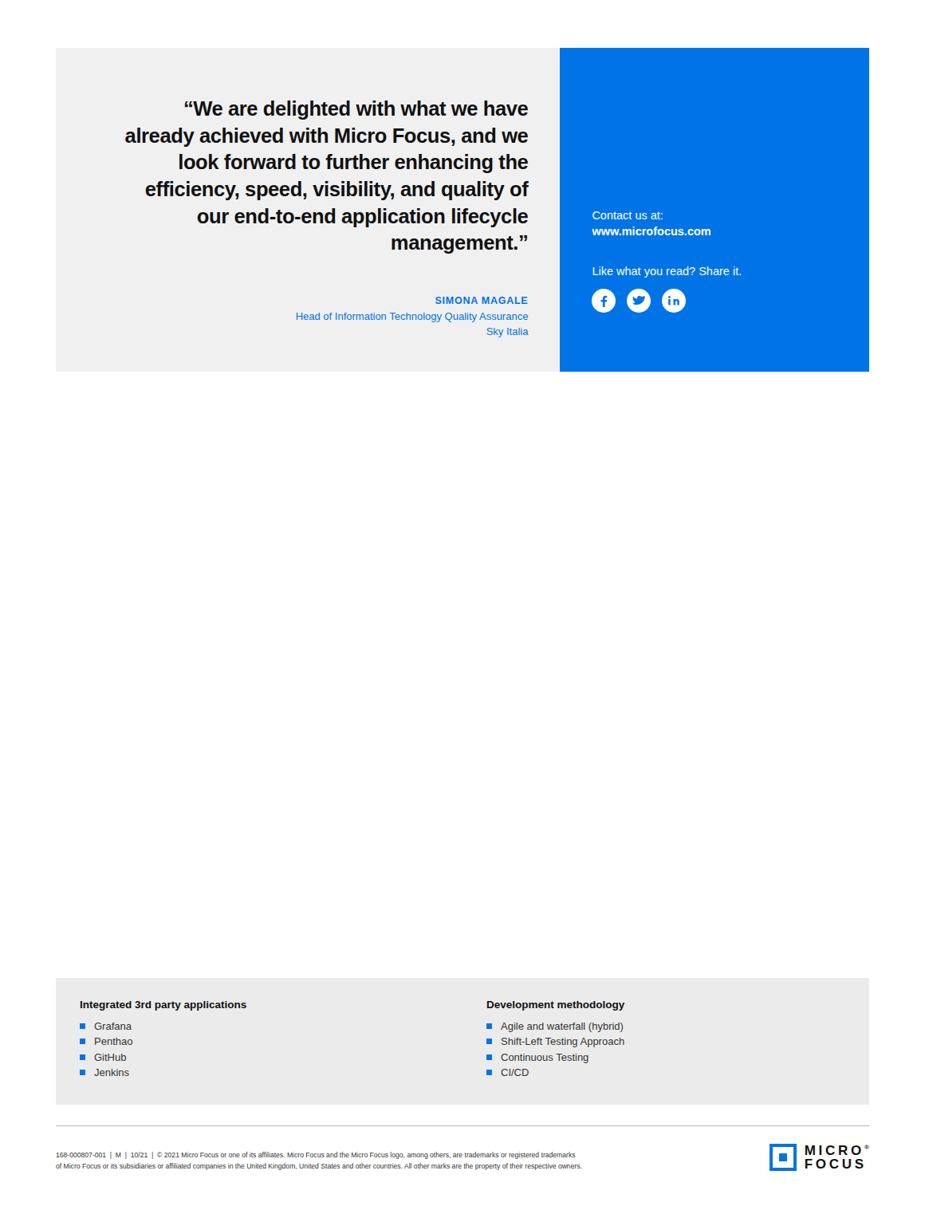“We are delighted with what we have already achieved with Micro Focus, and we look forward to further enhancing the efficiency, speed, visibility, and quality of our end-to-end application lifecycle management.”
SIMONA MAGALE
Head of Information Technology Quality Assurance
Sky Italia
Contact us at:
www.microfocus.com
Like what you read? Share it.
Integrated 3rd party applications
Grafana
Penthao
GitHub
Jenkins
Development methodology
Agile and waterfall (hybrid)
Shift-Left Testing Approach
Continuous Testing
CI/CD
168-000807-001 | M | 10/21 | © 2021 Micro Focus or one of its affiliates. Micro Focus and the Micro Focus logo, among others, are trademarks or registered trademarks of Micro Focus or its subsidiaries or affiliated companies in the United Kingdom, United States and other countries. All other marks are the property of their respective owners.
MICRO®
FOCUS